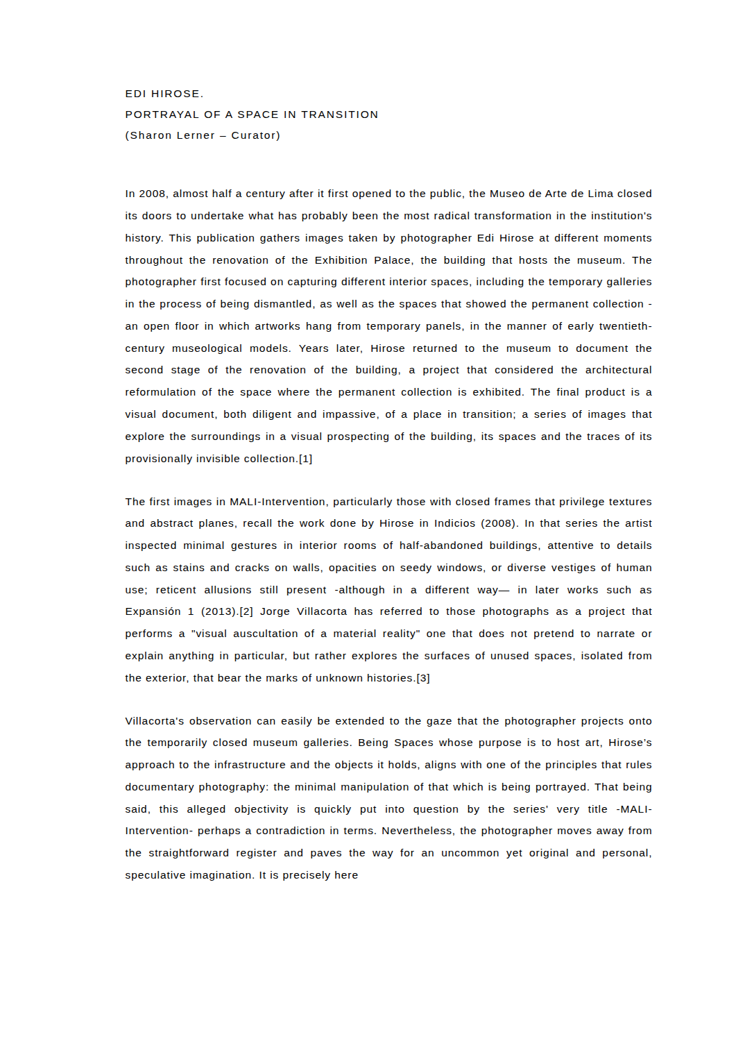Edi Hirose. Portrayal of a space in transition
(Sharon Lerner – Curator)
In 2008, almost half a century after it first opened to the public, the Museo de Arte de Lima closed its doors to undertake what has probably been the most radical transformation in the institution's history. This publication gathers images taken by photographer Edi Hirose at different moments throughout the renovation of the Exhibition Palace, the building that hosts the museum. The photographer first focused on capturing different interior spaces, including the temporary galleries in the process of being dismantled, as well as the spaces that showed the permanent collection -an open floor in which artworks hang from temporary panels, in the manner of early twentieth-century museological models. Years later, Hirose returned to the museum to document the second stage of the renovation of the building, a project that considered the architectural reformulation of the space where the permanent collection is exhibited. The final product is a visual document, both diligent and impassive, of a place in transition; a series of images that explore the surroundings in a visual prospecting of the building, its spaces and the traces of its provisionally invisible collection.[1]
The first images in MALI-Intervention, particularly those with closed frames that privilege textures and abstract planes, recall the work done by Hirose in Indicios (2008). In that series the artist inspected minimal gestures in interior rooms of half-abandoned buildings, attentive to details such as stains and cracks on walls, opacities on seedy windows, or diverse vestiges of human use; reticent allusions still present -although in a different way— in later works such as Expansión 1 (2013).[2] Jorge Villacorta has referred to those photographs as a project that performs a "visual auscultation of a material reality" one that does not pretend to narrate or explain anything in particular, but rather explores the surfaces of unused spaces, isolated from the exterior, that bear the marks of unknown histories.[3]
Villacorta's observation can easily be extended to the gaze that the photographer projects onto the temporarily closed museum galleries. Being Spaces whose purpose is to host art, Hirose’s approach to the infrastructure and the objects it holds, aligns with one of the principles that rules documentary photography: the minimal manipulation of that which is being portrayed. That being said, this alleged objectivity is quickly put into question by the series' very title -MALI-Intervention- perhaps a contradiction in terms. Nevertheless, the photographer moves away from the straightforward register and paves the way for an uncommon yet original and personal, speculative imagination. It is precisely here